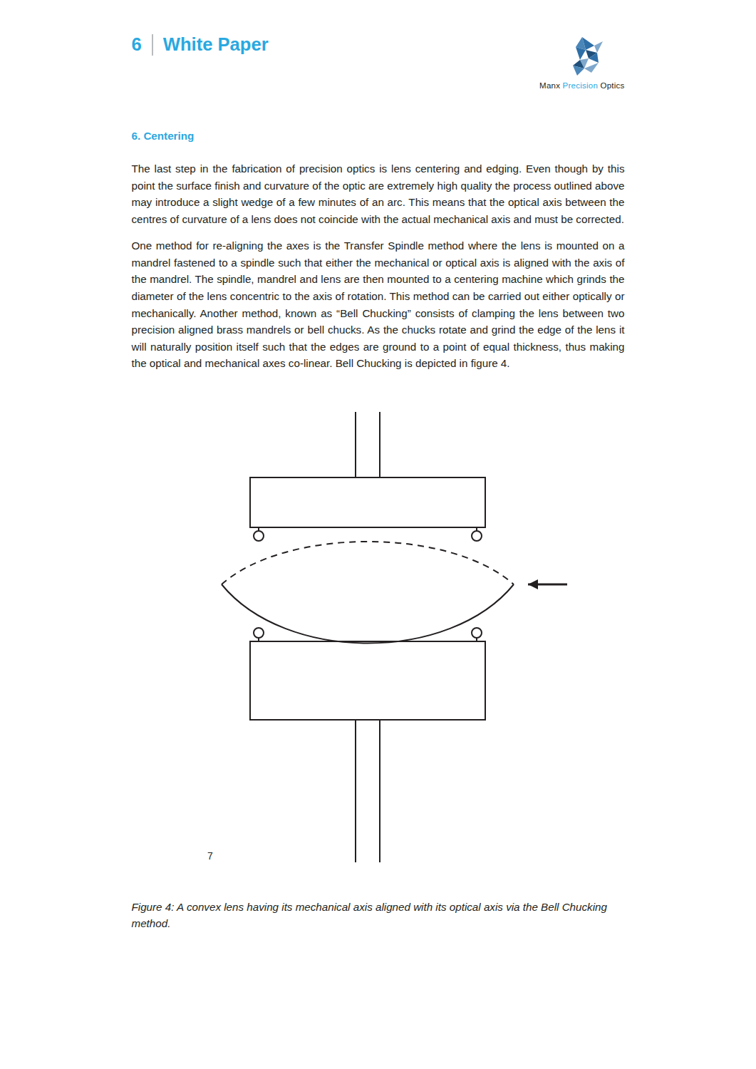6 White Paper
Manx Precision Optics
6. Centering
The last step in the fabrication of precision optics is lens centering and edging. Even though by this point the surface finish and curvature of the optic are extremely high quality the process outlined above may introduce a slight wedge of a few minutes of an arc. This means that the optical axis between the centres of curvature of a lens does not coincide with the actual mechanical axis and must be corrected.
One method for re-aligning the axes is the Transfer Spindle method where the lens is mounted on a mandrel fastened to a spindle such that either the mechanical or optical axis is aligned with the axis of the mandrel. The spindle, mandrel and lens are then mounted to a centering machine which grinds the diameter of the lens concentric to the axis of rotation. This method can be carried out either optically or mechanically. Another method, known as “Bell Chucking” consists of clamping the lens between two precision aligned brass mandrels or bell chucks. As the chucks rotate and grind the edge of the lens it will naturally position itself such that the edges are ground to a point of equal thickness, thus making the optical and mechanical axes co-linear. Bell Chucking is depicted in figure 4.
7
Figure 4: A convex lens having its mechanical axis aligned with its optical axis via the Bell Chucking method.